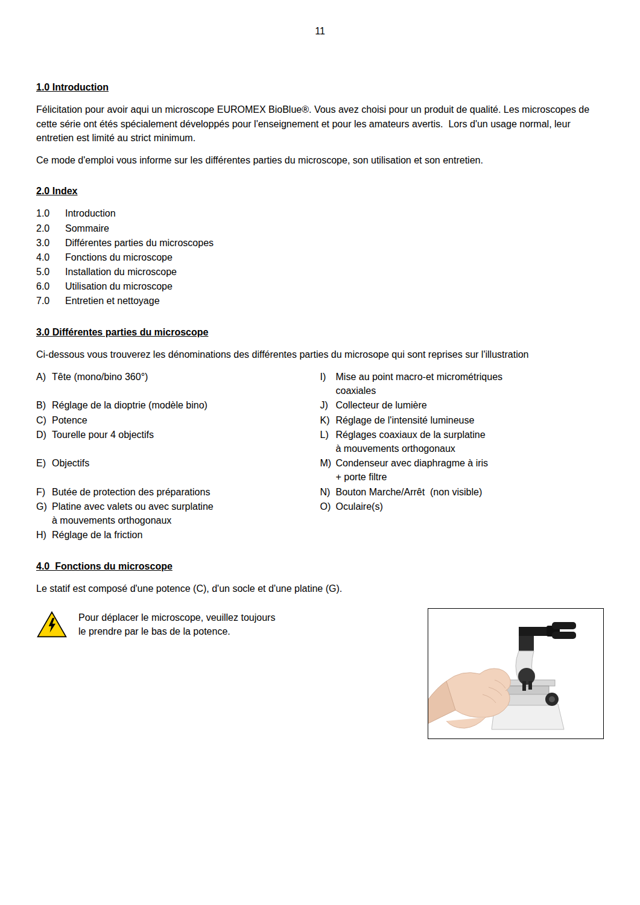11
1.0 Introduction
Félicitation pour avoir aqui un microscope EUROMEX BioBlue®. Vous avez choisi pour un produit de qualité. Les microscopes de cette série ont étés spécialement développés pour l'enseignement et pour les amateurs avertis. Lors d'un usage normal, leur entretien est limité au strict minimum.
Ce mode d'emploi vous informe sur les différentes parties du microscope, son utilisation et son entretien.
2.0 Index
1.0 Introduction
2.0 Sommaire
3.0 Différentes parties du microscopes
4.0 Fonctions du microscope
5.0 Installation du microscope
6.0 Utilisation du microscope
7.0 Entretien et nettoyage
3.0 Différentes parties du microscope
Ci-dessous vous trouverez les dénominations des différentes parties du microsope qui sont reprises sur l'illustration
| A) Tête (mono/bino 360 ° ) | I) Mise au point macro-et micrométriques coaxiales |
| B) Réglage de la dioptrie (modèle bino) | J) Collecteur de lumière |
| C) Potence | K) Réglage de l'intensité lumineuse |
| D) Tourelle pour 4 objectifs | L) Réglages coaxiaux de la surplatine à mouvements orthogonaux |
| E) Objectifs | M) Condenseur avec diaphragme à iris + porte filtre |
| F) Butée de protection des préparations | N) Bouton Marche/Arrêt (non visible) |
| G) Platine avec valets ou avec surplatine à mouvements orthogonaux | O) Oculaire(s) |
| H) Réglage de la friction | |
4.0 Fonctions du microscope
Le statif est composé d'une potence (C), d'un socle et d'une platine (G).
Pour déplacer le microscope, veuillez toujours
le prendre par le bas de la potence.